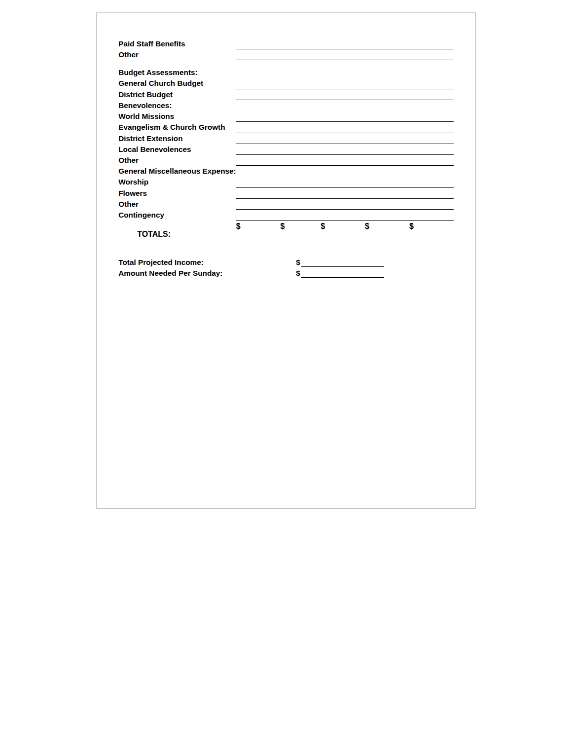| Paid Staff Benefits | | | | | |
| Other | | | | | |
| Budget Assessments: | |
| General Church Budget | | | | | |
| District Budget | | | | | |
| Benevolences: | |
| World Missions | | | | | |
| Evangelism & Church Growth | | | | | |
| District Extension | | | | | |
| Local Benevolences | | | | | |
| Other | | | | | |
| General Miscellaneous Expense: | |
| Worship | | | | | |
| Flowers | | | | | |
| Other | | | | | |
| Contingency | | | | | |
| TOTALS: | $ | $ | $ | $ | $ |
| Total Projected Income: | $ |
| Amount Needed Per Sunday: | $ |